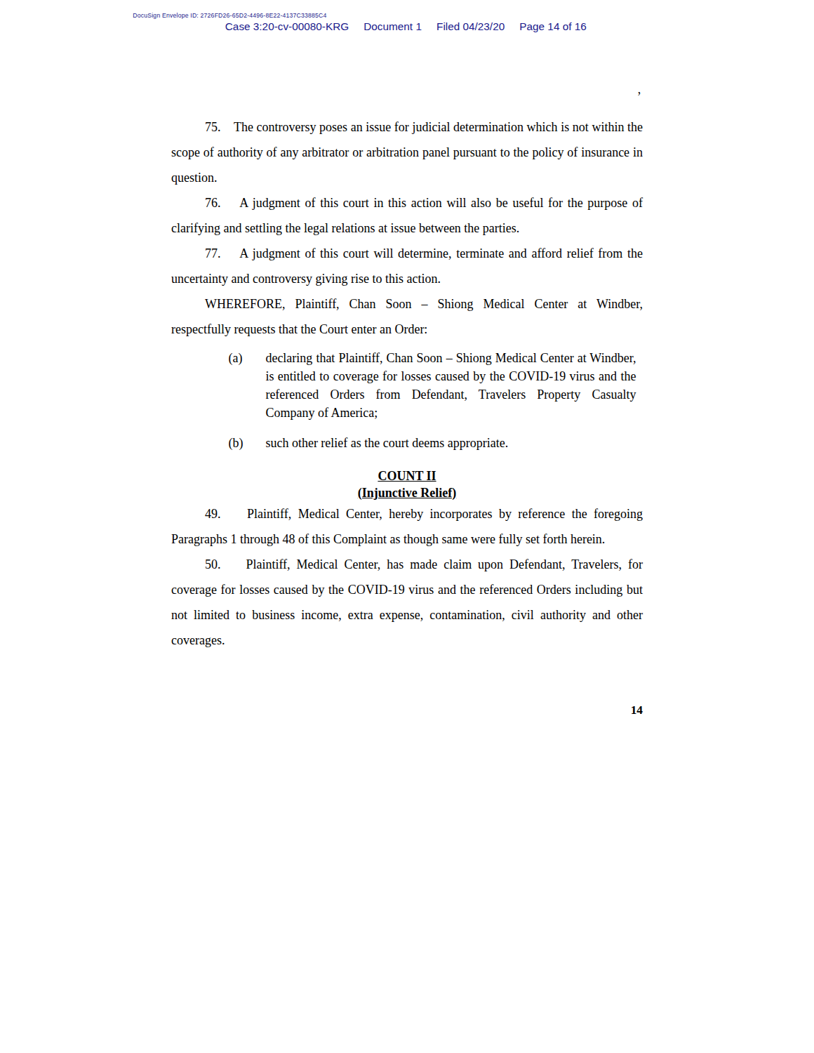DocuSign Envelope ID: 2726FD26-65D2-4496-8E22-4137C33885C4
Case 3:20-cv-00080-KRG Document 1 Filed 04/23/20 Page 14 of 16
,
75. The controversy poses an issue for judicial determination which is not within the scope of authority of any arbitrator or arbitration panel pursuant to the policy of insurance in question.
76. A judgment of this court in this action will also be useful for the purpose of clarifying and settling the legal relations at issue between the parties.
77. A judgment of this court will determine, terminate and afford relief from the uncertainty and controversy giving rise to this action.
WHEREFORE, Plaintiff, Chan Soon – Shiong Medical Center at Windber, respectfully requests that the Court enter an Order:
(a) declaring that Plaintiff, Chan Soon – Shiong Medical Center at Windber, is entitled to coverage for losses caused by the COVID-19 virus and the referenced Orders from Defendant, Travelers Property Casualty Company of America;
(b) such other relief as the court deems appropriate.
COUNT II (Injunctive Relief)
49. Plaintiff, Medical Center, hereby incorporates by reference the foregoing Paragraphs 1 through 48 of this Complaint as though same were fully set forth herein.
50. Plaintiff, Medical Center, has made claim upon Defendant, Travelers, for coverage for losses caused by the COVID-19 virus and the referenced Orders including but not limited to business income, extra expense, contamination, civil authority and other coverages.
14